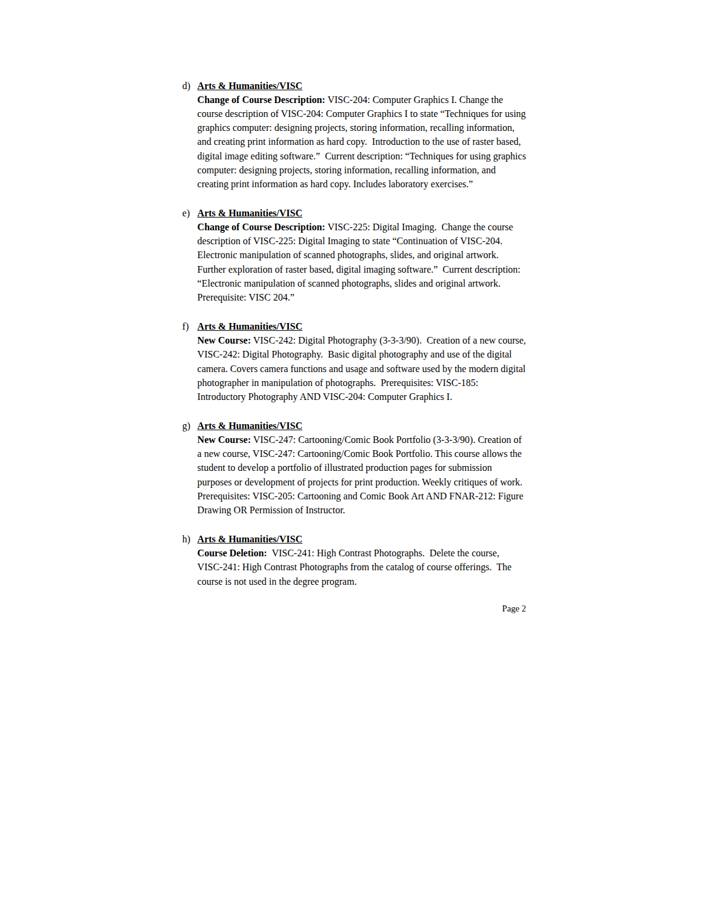d)
Arts & Humanities/VISC
Change of Course Description: VISC-204: Computer Graphics I. Change the course description of VISC-204: Computer Graphics I to state “Techniques for using graphics computer: designing projects, storing information, recalling information, and creating print information as hard copy. Introduction to the use of raster based, digital image editing software.” Current description: “Techniques for using graphics computer: designing projects, storing information, recalling information, and creating print information as hard copy. Includes laboratory exercises.”
e)
Arts & Humanities/VISC
Change of Course Description: VISC-225: Digital Imaging. Change the course description of VISC-225: Digital Imaging to state “Continuation of VISC-204. Electronic manipulation of scanned photographs, slides, and original artwork. Further exploration of raster based, digital imaging software.” Current description: “Electronic manipulation of scanned photographs, slides and original artwork. Prerequisite: VISC 204.”
f)
Arts & Humanities/VISC
New Course: VISC-242: Digital Photography (3-3-3/90). Creation of a new course, VISC-242: Digital Photography. Basic digital photography and use of the digital camera. Covers camera functions and usage and software used by the modern digital photographer in manipulation of photographs. Prerequisites: VISC-185: Introductory Photography AND VISC-204: Computer Graphics I.
g)
Arts & Humanities/VISC
New Course: VISC-247: Cartooning/Comic Book Portfolio (3-3-3/90). Creation of a new course, VISC-247: Cartooning/Comic Book Portfolio. This course allows the student to develop a portfolio of illustrated production pages for submission purposes or development of projects for print production. Weekly critiques of work. Prerequisites: VISC-205: Cartooning and Comic Book Art AND FNAR-212: Figure Drawing OR Permission of Instructor.
h)
Arts & Humanities/VISC
Course Deletion: VISC-241: High Contrast Photographs. Delete the course, VISC-241: High Contrast Photographs from the catalog of course offerings. The course is not used in the degree program.
Page 2